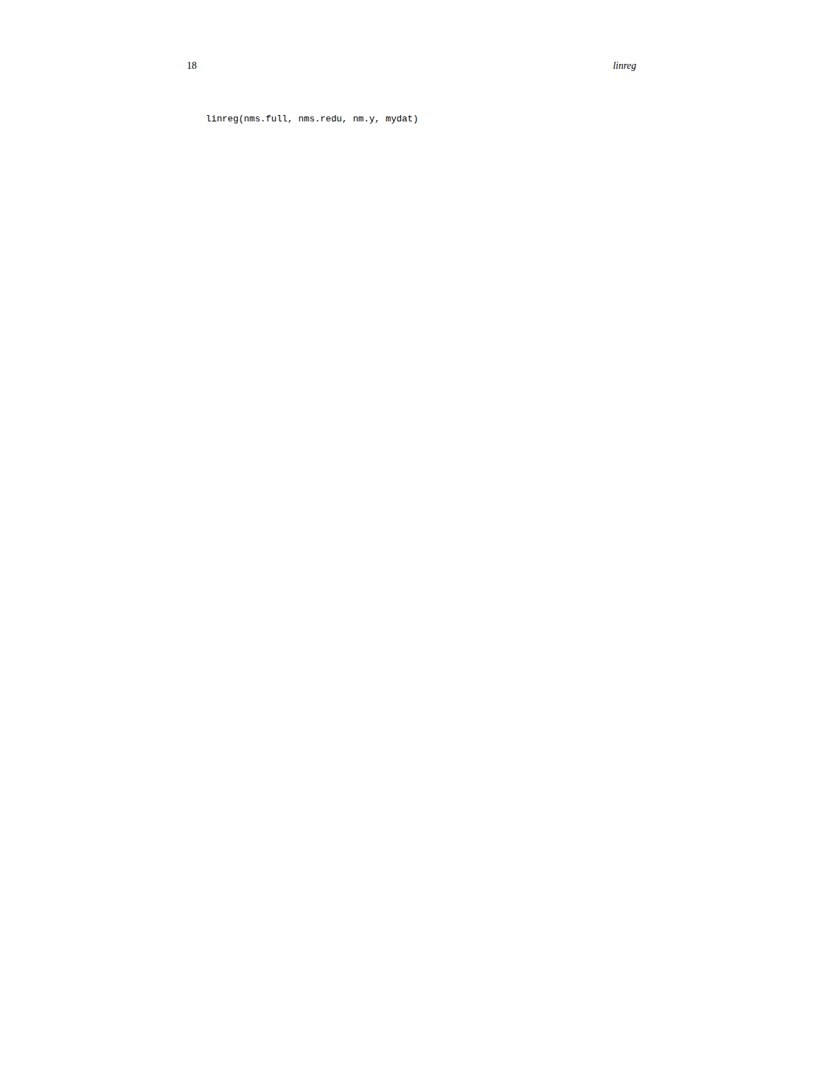18 linreg
linreg(nms.full, nms.redu, nm.y, mydat)